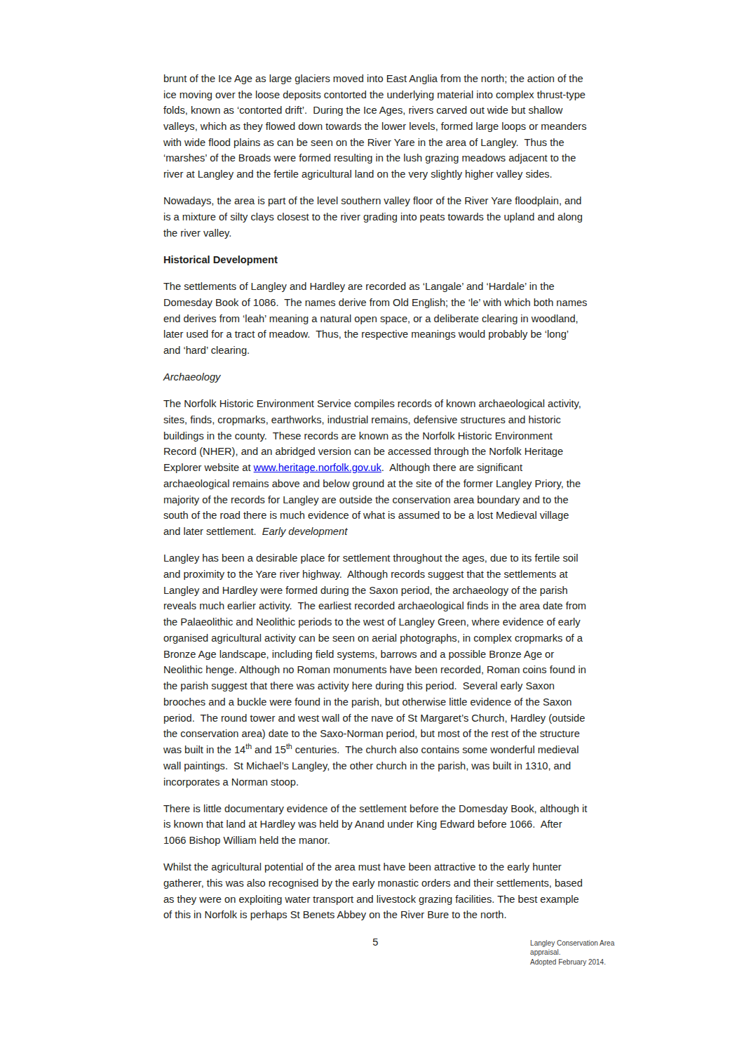brunt of the Ice Age as large glaciers moved into East Anglia from the north; the action of the ice moving over the loose deposits contorted the underlying material into complex thrust-type folds, known as ‘contorted drift’. During the Ice Ages, rivers carved out wide but shallow valleys, which as they flowed down towards the lower levels, formed large loops or meanders with wide flood plains as can be seen on the River Yare in the area of Langley. Thus the ‘marshes’ of the Broads were formed resulting in the lush grazing meadows adjacent to the river at Langley and the fertile agricultural land on the very slightly higher valley sides.
Nowadays, the area is part of the level southern valley floor of the River Yare floodplain, and is a mixture of silty clays closest to the river grading into peats towards the upland and along the river valley.
Historical Development
The settlements of Langley and Hardley are recorded as ‘Langale’ and ‘Hardale’ in the Domesday Book of 1086. The names derive from Old English; the ‘le’ with which both names end derives from ‘leah’ meaning a natural open space, or a deliberate clearing in woodland, later used for a tract of meadow. Thus, the respective meanings would probably be ‘long’ and ‘hard’ clearing.
Archaeology
The Norfolk Historic Environment Service compiles records of known archaeological activity, sites, finds, cropmarks, earthworks, industrial remains, defensive structures and historic buildings in the county. These records are known as the Norfolk Historic Environment Record (NHER), and an abridged version can be accessed through the Norfolk Heritage Explorer website at www.heritage.norfolk.gov.uk. Although there are significant archaeological remains above and below ground at the site of the former Langley Priory, the majority of the records for Langley are outside the conservation area boundary and to the south of the road there is much evidence of what is assumed to be a lost Medieval village and later settlement. Early development
Langley has been a desirable place for settlement throughout the ages, due to its fertile soil and proximity to the Yare river highway. Although records suggest that the settlements at Langley and Hardley were formed during the Saxon period, the archaeology of the parish reveals much earlier activity. The earliest recorded archaeological finds in the area date from the Palaeolithic and Neolithic periods to the west of Langley Green, where evidence of early organised agricultural activity can be seen on aerial photographs, in complex cropmarks of a Bronze Age landscape, including field systems, barrows and a possible Bronze Age or Neolithic henge. Although no Roman monuments have been recorded, Roman coins found in the parish suggest that there was activity here during this period. Several early Saxon brooches and a buckle were found in the parish, but otherwise little evidence of the Saxon period. The round tower and west wall of the nave of St Margaret’s Church, Hardley (outside the conservation area) date to the Saxo-Norman period, but most of the rest of the structure was built in the 14th and 15th centuries. The church also contains some wonderful medieval wall paintings. St Michael’s Langley, the other church in the parish, was built in 1310, and incorporates a Norman stoop.
There is little documentary evidence of the settlement before the Domesday Book, although it is known that land at Hardley was held by Anand under King Edward before 1066. After 1066 Bishop William held the manor.
Whilst the agricultural potential of the area must have been attractive to the early hunter gatherer, this was also recognised by the early monastic orders and their settlements, based as they were on exploiting water transport and livestock grazing facilities. The best example of this in Norfolk is perhaps St Benets Abbey on the River Bure to the north.
5
Langley Conservation Area appraisal.
Adopted February 2014.